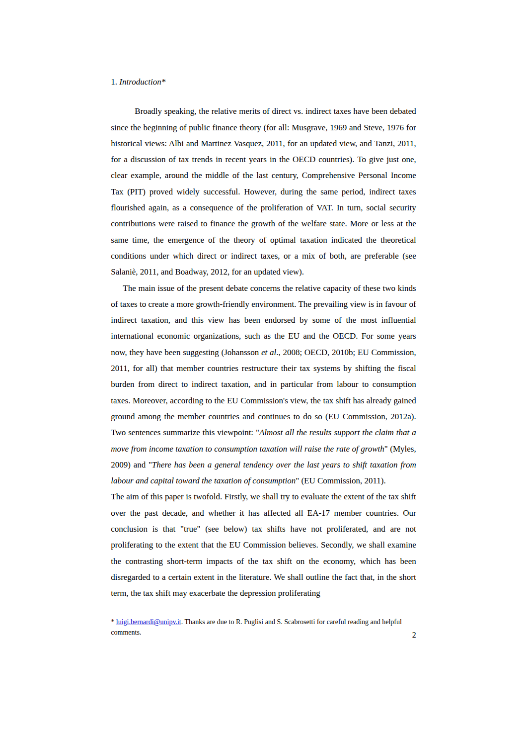1. Introduction*
Broadly speaking, the relative merits of direct vs. indirect taxes have been debated since the beginning of public finance theory (for all: Musgrave, 1969 and Steve, 1976 for historical views: Albi and Martinez Vasquez, 2011, for an updated view, and Tanzi, 2011, for a discussion of tax trends in recent years in the OECD countries). To give just one, clear example, around the middle of the last century, Comprehensive Personal Income Tax (PIT) proved widely successful. However, during the same period, indirect taxes flourished again, as a consequence of the proliferation of VAT. In turn, social security contributions were raised to finance the growth of the welfare state. More or less at the same time, the emergence of the theory of optimal taxation indicated the theoretical conditions under which direct or indirect taxes, or a mix of both, are preferable (see Salaniè, 2011, and Boadway, 2012, for an updated view).
The main issue of the present debate concerns the relative capacity of these two kinds of taxes to create a more growth-friendly environment. The prevailing view is in favour of indirect taxation, and this view has been endorsed by some of the most influential international economic organizations, such as the EU and the OECD. For some years now, they have been suggesting (Johansson et al., 2008; OECD, 2010b; EU Commission, 2011, for all) that member countries restructure their tax systems by shifting the fiscal burden from direct to indirect taxation, and in particular from labour to consumption taxes. Moreover, according to the EU Commission's view, the tax shift has already gained ground among the member countries and continues to do so (EU Commission, 2012a). Two sentences summarize this viewpoint: "Almost all the results support the claim that a move from income taxation to consumption taxation will raise the rate of growth" (Myles, 2009) and "There has been a general tendency over the last years to shift taxation from labour and capital toward the taxation of consumption" (EU Commission, 2011).
The aim of this paper is twofold. Firstly, we shall try to evaluate the extent of the tax shift over the past decade, and whether it has affected all EA-17 member countries. Our conclusion is that "true" (see below) tax shifts have not proliferated, and are not proliferating to the extent that the EU Commission believes. Secondly, we shall examine the contrasting short-term impacts of the tax shift on the economy, which has been disregarded to a certain extent in the literature. We shall outline the fact that, in the short term, the tax shift may exacerbate the depression proliferating
* luigi.bernardi@unipv.it. Thanks are due to R. Puglisi and S. Scabrosetti for careful reading and helpful comments.
2